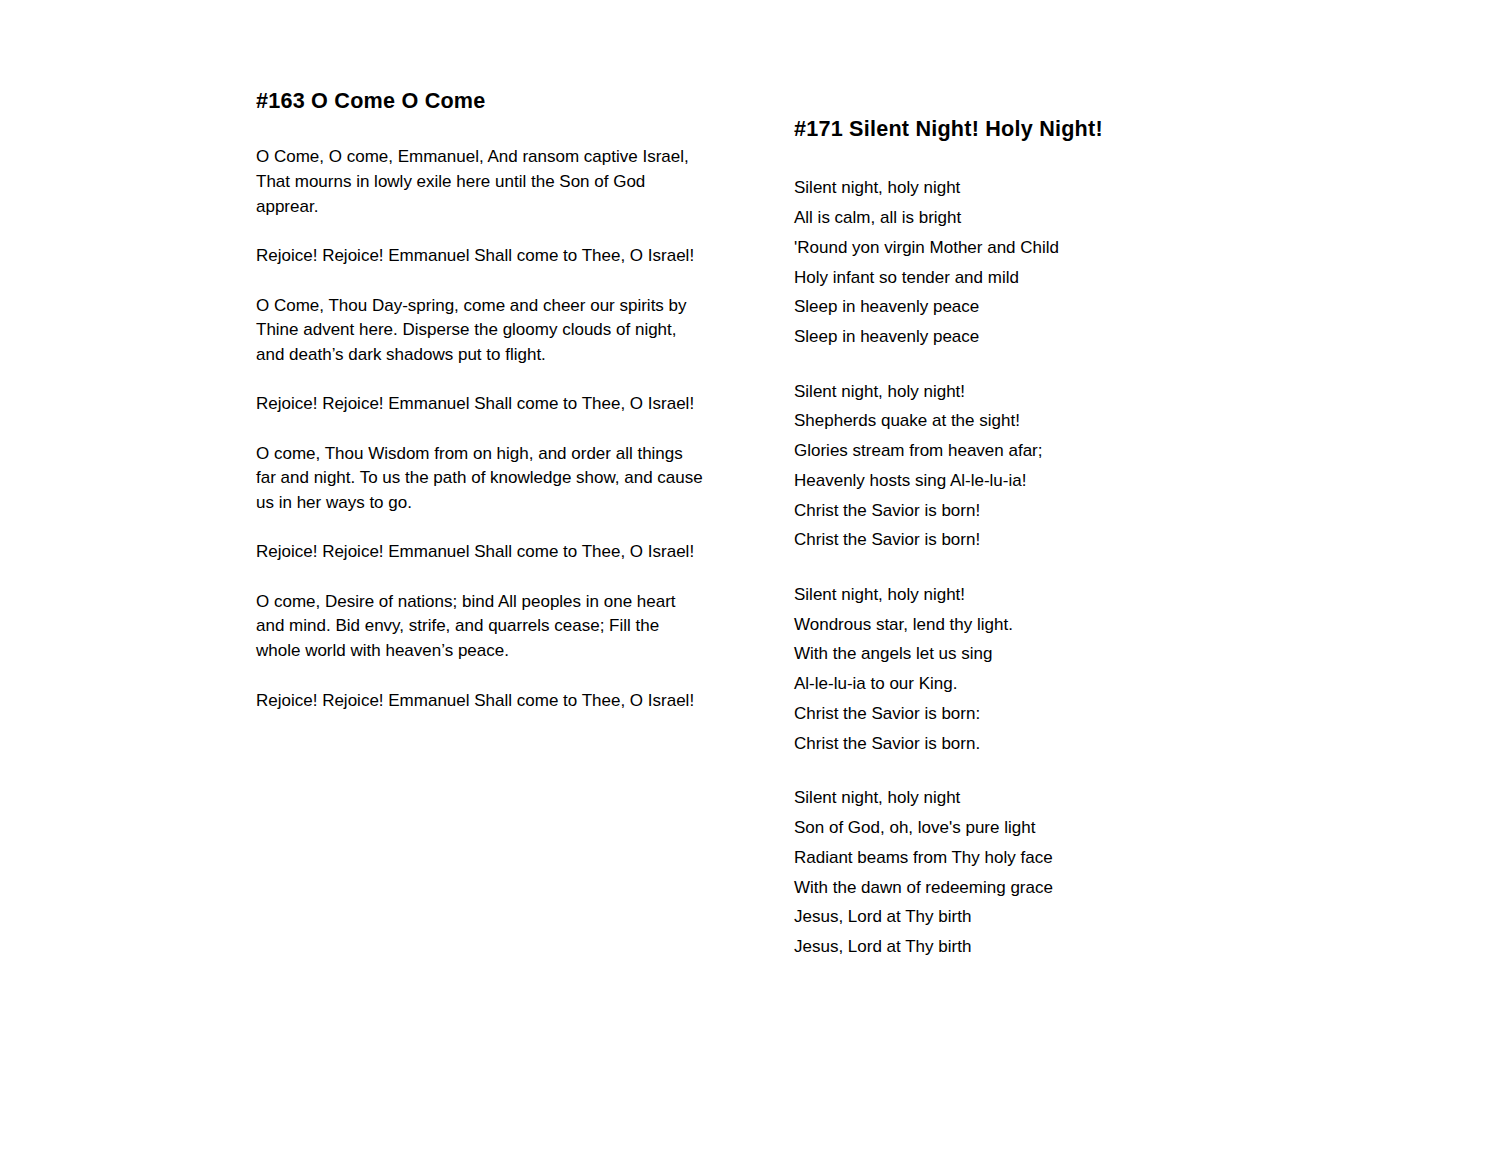#163 O Come O Come
O Come, O come, Emmanuel, And ransom captive Israel, That mourns in lowly exile here until the Son of God apprear.
Rejoice! Rejoice! Emmanuel Shall come to Thee, O Israel!
O Come, Thou Day-spring, come and cheer our spirits by Thine advent here. Disperse the gloomy clouds of night, and death’s dark shadows put to flight.
Rejoice! Rejoice! Emmanuel Shall come to Thee, O Israel!
O come, Thou Wisdom from on high, and order all things far and night. To us the path of knowledge show, and cause us in her ways to go.
Rejoice! Rejoice! Emmanuel Shall come to Thee, O Israel!
O come, Desire of nations; bind All peoples in one heart and mind. Bid envy, strife, and quarrels cease; Fill the whole world with heaven’s peace.
Rejoice! Rejoice! Emmanuel Shall come to Thee, O Israel!
#171 Silent Night! Holy Night!
Silent night, holy night
All is calm, all is bright
'Round yon virgin Mother and Child
Holy infant so tender and mild
Sleep in heavenly peace
Sleep in heavenly peace
Silent night, holy night!
Shepherds quake at the sight!
Glories stream from heaven afar;
Heavenly hosts sing Al-le-lu-ia!
Christ the Savior is born!
Christ the Savior is born!
Silent night, holy night!
Wondrous star, lend thy light.
With the angels let us sing
Al-le-lu-ia to our King.
Christ the Savior is born:
Christ the Savior is born.
Silent night, holy night
Son of God, oh, love's pure light
Radiant beams from Thy holy face
With the dawn of redeeming grace
Jesus, Lord at Thy birth
Jesus, Lord at Thy birth